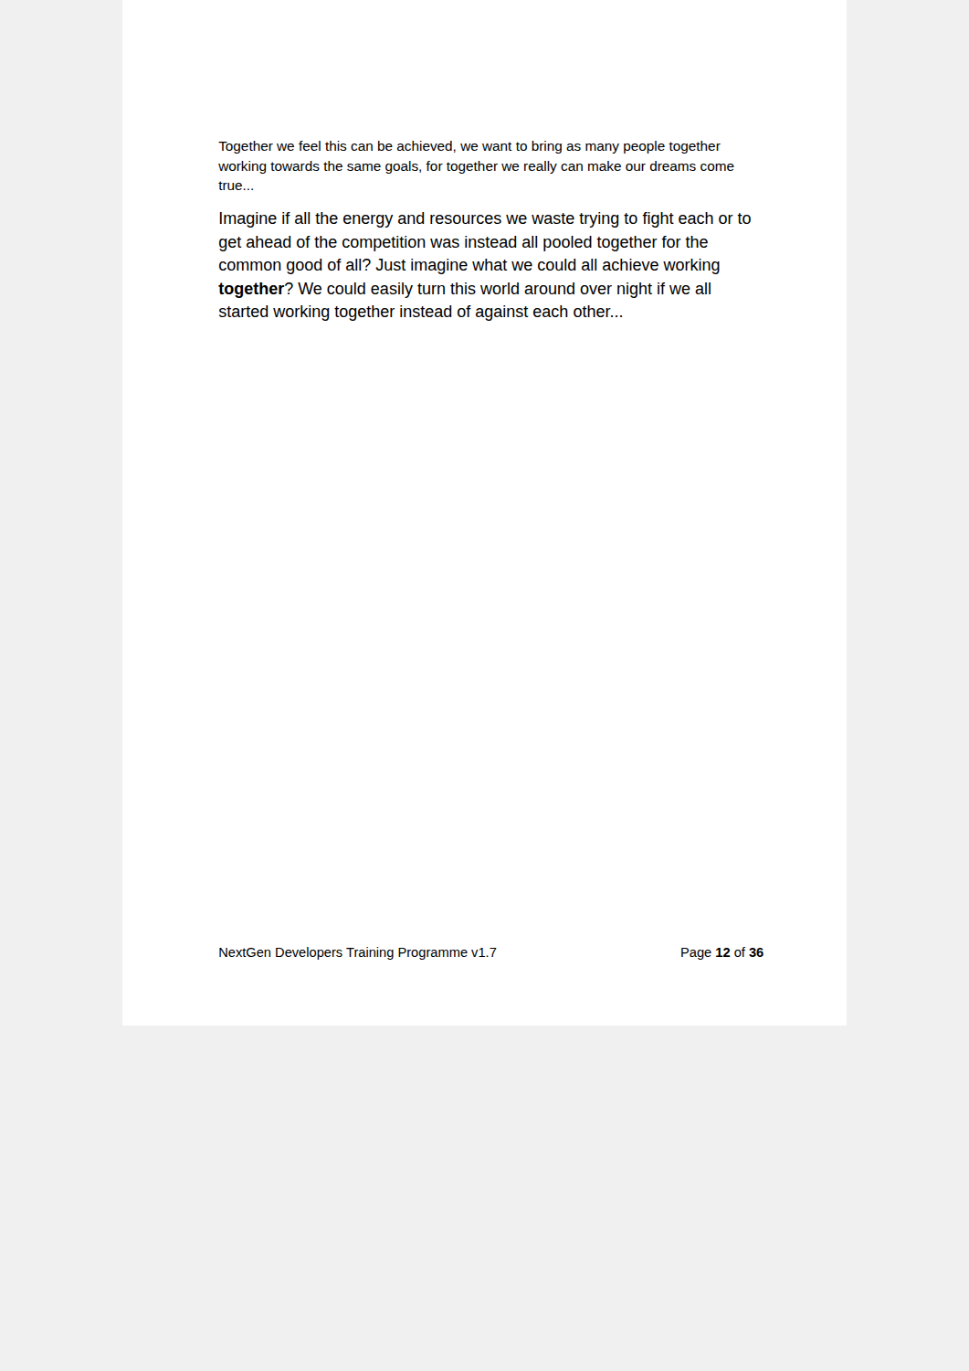Together we feel this can be achieved, we want to bring as many people together working towards the same goals, for together we really can make our dreams come true...
Imagine if all the energy and resources we waste trying to fight each or to get ahead of the competition was instead all pooled together for the common good of all? Just imagine what we could all achieve working together? We could easily turn this world around over night if we all started working together instead of against each other...
NextGen Developers Training Programme v1.7 Page 12 of 36